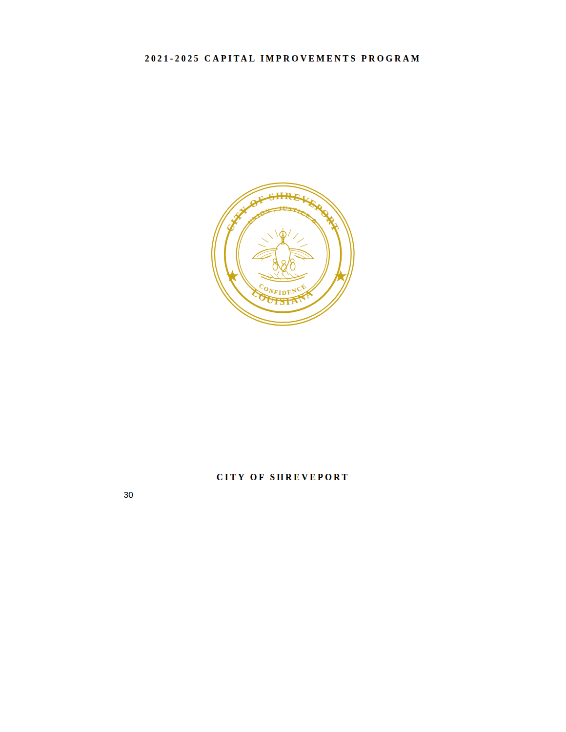2021-2025 Capital Improvements Program
CITY OF SHREVEPORT LOUISIANA UNION , JUSTICE & CONFIDENCE
City of Shreveport 30